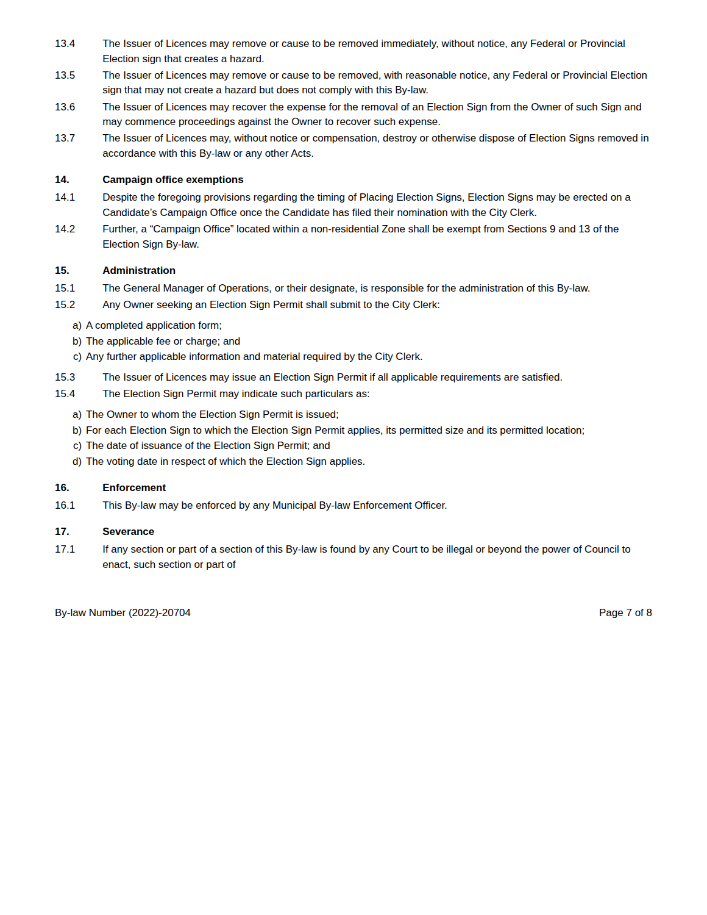13.4 The Issuer of Licences may remove or cause to be removed immediately, without notice, any Federal or Provincial Election sign that creates a hazard.
13.5 The Issuer of Licences may remove or cause to be removed, with reasonable notice, any Federal or Provincial Election sign that may not create a hazard but does not comply with this By-law.
13.6 The Issuer of Licences may recover the expense for the removal of an Election Sign from the Owner of such Sign and may commence proceedings against the Owner to recover such expense.
13.7 The Issuer of Licences may, without notice or compensation, destroy or otherwise dispose of Election Signs removed in accordance with this By-law or any other Acts.
14. Campaign office exemptions
14.1 Despite the foregoing provisions regarding the timing of Placing Election Signs, Election Signs may be erected on a Candidate’s Campaign Office once the Candidate has filed their nomination with the City Clerk.
14.2 Further, a “Campaign Office” located within a non-residential Zone shall be exempt from Sections 9 and 13 of the Election Sign By-law.
15. Administration
15.1 The General Manager of Operations, or their designate, is responsible for the administration of this By-law.
15.2 Any Owner seeking an Election Sign Permit shall submit to the City Clerk:
a) A completed application form;
b) The applicable fee or charge; and
c) Any further applicable information and material required by the City Clerk.
15.3 The Issuer of Licences may issue an Election Sign Permit if all applicable requirements are satisfied.
15.4 The Election Sign Permit may indicate such particulars as:
a) The Owner to whom the Election Sign Permit is issued;
b) For each Election Sign to which the Election Sign Permit applies, its permitted size and its permitted location;
c) The date of issuance of the Election Sign Permit; and
d) The voting date in respect of which the Election Sign applies.
16. Enforcement
16.1 This By-law may be enforced by any Municipal By-law Enforcement Officer.
17. Severance
17.1 If any section or part of a section of this By-law is found by any Court to be illegal or beyond the power of Council to enact, such section or part of
By-law Number (2022)-20704 Page 7 of 8